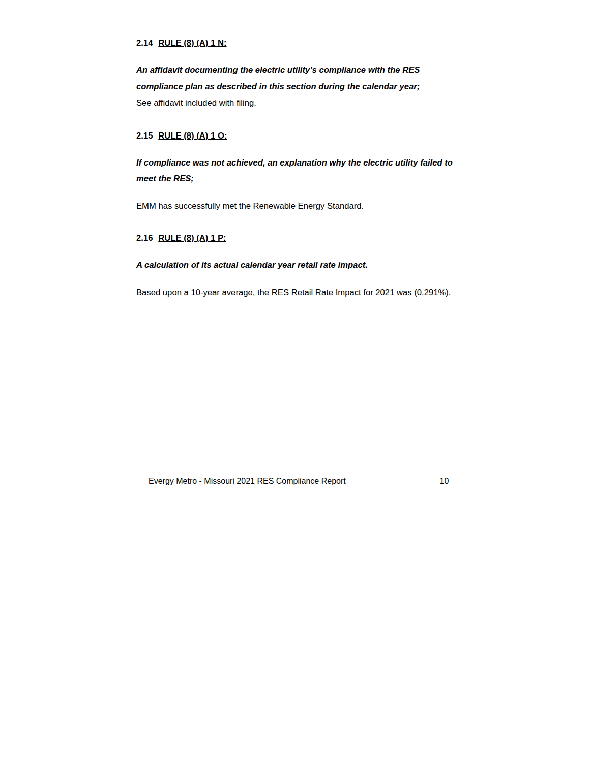2.14 RULE (8) (A) 1 N:
An affidavit documenting the electric utility’s compliance with the RES compliance plan as described in this section during the calendar year;
See affidavit included with filing.
2.15 RULE (8) (A) 1 O:
If compliance was not achieved, an explanation why the electric utility failed to meet the RES;
EMM has successfully met the Renewable Energy Standard.
2.16 RULE (8) (A) 1 P:
A calculation of its actual calendar year retail rate impact.
Based upon a 10-year average, the RES Retail Rate Impact for 2021 was (0.291%).
Evergy Metro - Missouri 2021 RES Compliance Report 10